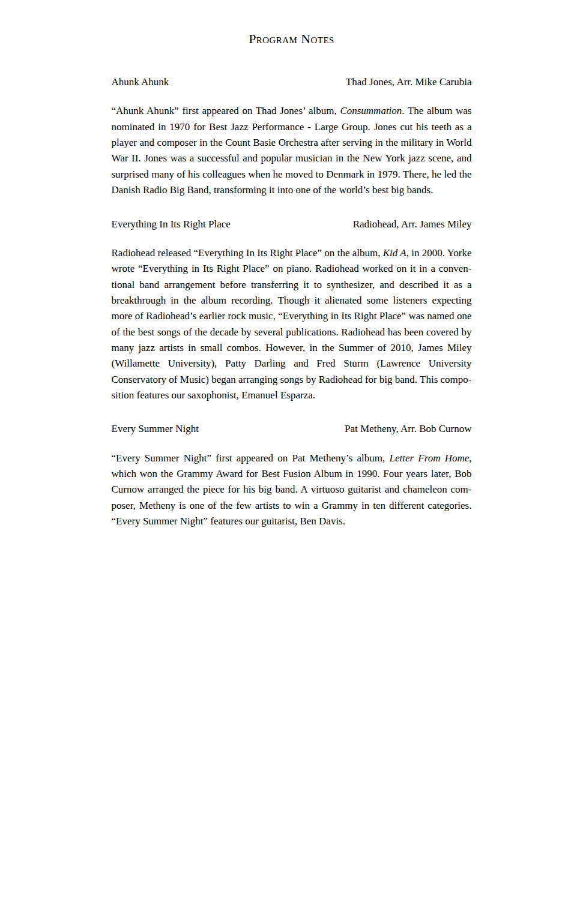Program Notes
Ahunk Ahunk Thad Jones, Arr. Mike Carubia
“Ahunk Ahunk” first appeared on Thad Jones’ album, Consummation. The album was nominated in 1970 for Best Jazz Performance - Large Group. Jones cut his teeth as a player and composer in the Count Basie Orchestra after serving in the military in World War II. Jones was a successful and popular musician in the New York jazz scene, and surprised many of his colleagues when he moved to Denmark in 1979. There, he led the Danish Radio Big Band, transforming it into one of the world’s best big bands.
Everything In Its Right Place Radiohead, Arr. James Miley
Radiohead released “Everything In Its Right Place” on the album, Kid A, in 2000. Yorke wrote “Everything in Its Right Place” on piano. Radiohead worked on it in a conventional band arrangement before transferring it to synthesizer, and described it as a breakthrough in the album recording. Though it alienated some listeners expecting more of Radiohead’s earlier rock music, “Everything in Its Right Place” was named one of the best songs of the decade by several publications. Radiohead has been covered by many jazz artists in small combos. However, in the Summer of 2010, James Miley (Willamette University), Patty Darling and Fred Sturm (Lawrence University Conservatory of Music) began arranging songs by Radiohead for big band. This composition features our saxophonist, Emanuel Esparza.
Every Summer Night Pat Metheny, Arr. Bob Curnow
“Every Summer Night” first appeared on Pat Metheny’s album, Letter From Home, which won the Grammy Award for Best Fusion Album in 1990. Four years later, Bob Curnow arranged the piece for his big band. A virtuoso guitarist and chameleon composer, Metheny is one of the few artists to win a Grammy in ten different categories. “Every Summer Night” features our guitarist, Ben Davis.